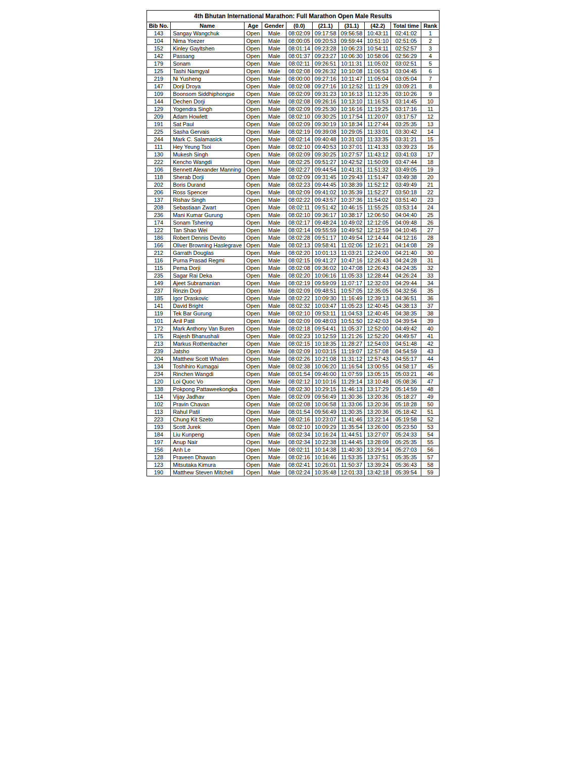4th Bhutan International Marathon: Full Marathon Open Male Results
| Bib No. | Name | Age | Gender | (0.0) | (21.1) | (31.1) | (42.2) | Total time | Rank |
| --- | --- | --- | --- | --- | --- | --- | --- | --- | --- |
| 143 | Sangay Wangchuk | Open | Male | 08:02:09 | 09:17:58 | 09:56:58 | 10:43:11 | 02:41:02 | 1 |
| 104 | Nima Yoezer | Open | Male | 08:00:05 | 09:20:53 | 09:59:44 | 10:51:10 | 02:51:05 | 2 |
| 152 | Kinley Gayltshen | Open | Male | 08:01:14 | 09:23:28 | 10:06:23 | 10:54:11 | 02:52:57 | 3 |
| 142 | Passang | Open | Male | 08:01:37 | 09:23:27 | 10:06:30 | 10:58:06 | 02:56:29 | 4 |
| 179 | Sonam | Open | Male | 08:02:11 | 09:26:51 | 10:11:31 | 11:05:02 | 03:02:51 | 5 |
| 125 | Tashi Namgyal | Open | Male | 08:02:08 | 09:26:32 | 10:10:08 | 11:06:53 | 03:04:45 | 6 |
| 219 | Ni Yusheng | Open | Male | 08:00:00 | 09:27:16 | 10:11:47 | 11:05:04 | 03:05:04 | 7 |
| 147 | Dorji Droya | Open | Male | 08:02:08 | 09:27:16 | 10:12:52 | 11:11:29 | 03:09:21 | 8 |
| 109 | Boonsom Siddhiphongse | Open | Male | 08:02:09 | 09:31:23 | 10:16:13 | 11:12:35 | 03:10:26 | 9 |
| 144 | Dechen Dorji | Open | Male | 08:02:08 | 09:26:16 | 10:13:10 | 11:16:53 | 03:14:45 | 10 |
| 129 | Yogendra Singh | Open | Male | 08:02:09 | 09:25:30 | 10:16:16 | 11:19:25 | 03:17:16 | 11 |
| 209 | Adam Howlett | Open | Male | 08:02:10 | 09:30:25 | 10:17:54 | 11:20:07 | 03:17:57 | 12 |
| 191 | Sat Paul | Open | Male | 08:02:09 | 09:30:19 | 10:18:34 | 11:27:44 | 03:25:35 | 13 |
| 225 | Sasha Gervais | Open | Male | 08:02:19 | 09:39:08 | 10:29:05 | 11:33:01 | 03:30:42 | 14 |
| 244 | Mark C. Salamasick | Open | Male | 08:02:14 | 09:40:48 | 10:31:03 | 11:33:35 | 03:31:21 | 15 |
| 111 | Hey Yeung Tsoi | Open | Male | 08:02:10 | 09:40:53 | 10:37:01 | 11:41:33 | 03:39:23 | 16 |
| 130 | Mukesh Singh | Open | Male | 08:02:09 | 09:30:25 | 10:27:57 | 11:43:12 | 03:41:03 | 17 |
| 222 | Kencho Wangdi | Open | Male | 08:02:25 | 09:51:27 | 10:42:52 | 11:50:09 | 03:47:44 | 18 |
| 106 | Bennett Alexander Manning | Open | Male | 08:02:27 | 09:44:54 | 10:41:31 | 11:51:32 | 03:49:05 | 19 |
| 118 | Sherab Dorji | Open | Male | 08:02:09 | 09:31:45 | 10:29:43 | 11:51:47 | 03:49:38 | 20 |
| 202 | Boris Durand | Open | Male | 08:02:23 | 09:44:45 | 10:38:39 | 11:52:12 | 03:49:49 | 21 |
| 206 | Ross Spencer | Open | Male | 08:02:09 | 09:41:02 | 10:35:39 | 11:52:27 | 03:50:18 | 22 |
| 137 | Rishav Singh | Open | Male | 08:02:22 | 09:43:57 | 10:37:36 | 11:54:02 | 03:51:40 | 23 |
| 208 | Sebastiaan Zwart | Open | Male | 08:02:11 | 09:51:42 | 10:46:15 | 11:55:25 | 03:53:14 | 24 |
| 236 | Mani Kumar Gurung | Open | Male | 08:02:10 | 09:36:17 | 10:38:17 | 12:06:50 | 04:04:40 | 25 |
| 174 | Sonam Tshering | Open | Male | 08:02:17 | 09:48:24 | 10:49:02 | 12:12:05 | 04:09:48 | 26 |
| 122 | Tan Shao Wei | Open | Male | 08:02:14 | 09:55:59 | 10:49:52 | 12:12:59 | 04:10:45 | 27 |
| 186 | Robert Dennis Devito | Open | Male | 08:02:28 | 09:51:17 | 10:49:54 | 12:14:44 | 04:12:16 | 28 |
| 166 | Oliver Browning Haslegrave | Open | Male | 08:02:13 | 09:58:41 | 11:02:06 | 12:16:21 | 04:14:08 | 29 |
| 212 | Garrath Douglas | Open | Male | 08:02:20 | 10:01:13 | 11:03:21 | 12:24:00 | 04:21:40 | 30 |
| 116 | Purna Prasad Regmi | Open | Male | 08:02:15 | 09:41:27 | 10:47:16 | 12:26:43 | 04:24:28 | 31 |
| 115 | Pema Dorji | Open | Male | 08:02:08 | 09:36:02 | 10:47:08 | 12:26:43 | 04:24:35 | 32 |
| 235 | Sagar Rai Deka | Open | Male | 08:02:20 | 10:06:16 | 11:05:33 | 12:28:44 | 04:26:24 | 33 |
| 149 | Ajeet Subramanian | Open | Male | 08:02:19 | 09:59:09 | 11:07:17 | 12:32:03 | 04:29:44 | 34 |
| 237 | Rinzin Dorji | Open | Male | 08:02:09 | 09:48:51 | 10:57:05 | 12:35:05 | 04:32:56 | 35 |
| 185 | Igor Draskovic | Open | Male | 08:02:22 | 10:09:30 | 11:16:49 | 12:39:13 | 04:36:51 | 36 |
| 141 | David Bright | Open | Male | 08:02:32 | 10:03:47 | 11:05:23 | 12:40:45 | 04:38:13 | 37 |
| 119 | Tek Bar Gurung | Open | Male | 08:02:10 | 09:53:11 | 11:04:53 | 12:40:45 | 04:38:35 | 38 |
| 101 | Anil Patil | Open | Male | 08:02:09 | 09:48:03 | 10:51:50 | 12:42:03 | 04:39:54 | 39 |
| 172 | Mark Anthony Van Buren | Open | Male | 08:02:18 | 09:54:41 | 11:05:37 | 12:52:00 | 04:49:42 | 40 |
| 175 | Rajesh Bhanushali | Open | Male | 08:02:23 | 10:12:59 | 11:21:26 | 12:52:20 | 04:49:57 | 41 |
| 213 | Markus Rothenbacher | Open | Male | 08:02:15 | 10:18:35 | 11:28:27 | 12:54:03 | 04:51:48 | 42 |
| 239 | Jatsho | Open | Male | 08:02:09 | 10:03:15 | 11:19:07 | 12:57:08 | 04:54:59 | 43 |
| 204 | Matthew Scott Whalen | Open | Male | 08:02:26 | 10:21:08 | 11:31:12 | 12:57:43 | 04:55:17 | 44 |
| 134 | Toshihiro Kumagai | Open | Male | 08:02:38 | 10:06:20 | 11:16:54 | 13:00:55 | 04:58:17 | 45 |
| 234 | Rinchen Wangdi | Open | Male | 08:01:54 | 09:46:00 | 11:07:59 | 13:05:15 | 05:03:21 | 46 |
| 120 | Loi Quoc Vo | Open | Male | 08:02:12 | 10:10:16 | 11:29:14 | 13:10:48 | 05:08:36 | 47 |
| 138 | Pokpong Pattaweekongka | Open | Male | 08:02:30 | 10:29:15 | 11:46:13 | 13:17:29 | 05:14:59 | 48 |
| 114 | Vijay Jadhav | Open | Male | 08:02:09 | 09:56:49 | 11:30:36 | 13:20:36 | 05:18:27 | 49 |
| 102 | Pravin Chavan | Open | Male | 08:02:08 | 10:06:58 | 11:33:06 | 13:20:36 | 05:18:28 | 50 |
| 113 | Rahul Patil | Open | Male | 08:01:54 | 09:56:49 | 11:30:35 | 13:20:36 | 05:18:42 | 51 |
| 223 | Chung Kit Szeto | Open | Male | 08:02:16 | 10:23:07 | 11:41:46 | 13:22:14 | 05:19:58 | 52 |
| 193 | Scott Jurek | Open | Male | 08:02:10 | 10:09:29 | 11:35:54 | 13:26:00 | 05:23:50 | 53 |
| 184 | Liu Kunpeng | Open | Male | 08:02:34 | 10:16:24 | 11:44:51 | 13:27:07 | 05:24:33 | 54 |
| 197 | Anup Nair | Open | Male | 08:02:34 | 10:22:38 | 11:44:45 | 13:28:09 | 05:25:35 | 55 |
| 156 | Anh Le | Open | Male | 08:02:11 | 10:14:38 | 11:40:30 | 13:29:14 | 05:27:03 | 56 |
| 128 | Praveen Dhawan | Open | Male | 08:02:16 | 10:16:46 | 11:53:35 | 13:37:51 | 05:35:35 | 57 |
| 123 | Mitsutaka Kimura | Open | Male | 08:02:41 | 10:26:01 | 11:50:37 | 13:39:24 | 05:36:43 | 58 |
| 190 | Matthew Steven Mitchell | Open | Male | 08:02:24 | 10:35:48 | 12:01:33 | 13:42:18 | 05:39:54 | 59 |